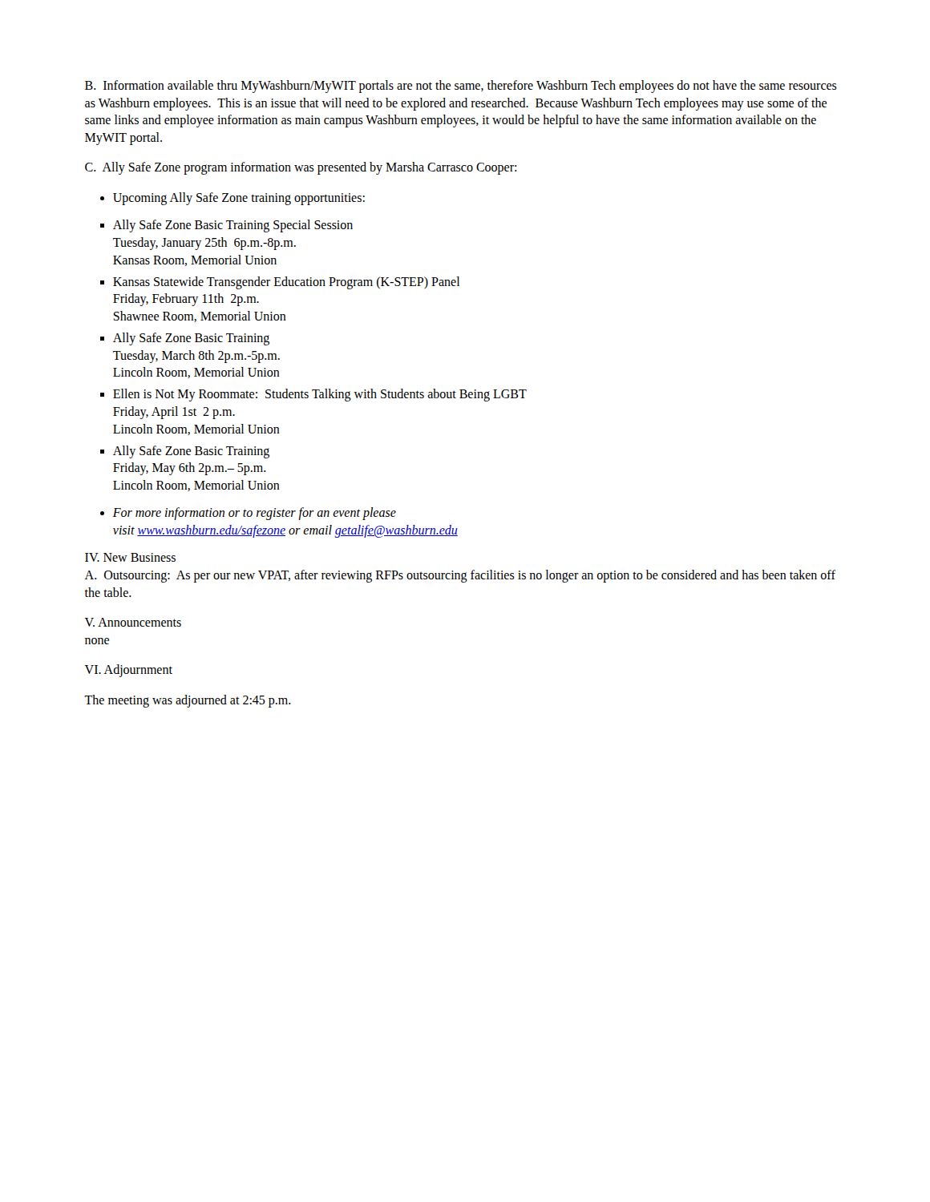B. Information available thru MyWashburn/MyWIT portals are not the same, therefore Washburn Tech employees do not have the same resources as Washburn employees. This is an issue that will need to be explored and researched. Because Washburn Tech employees may use some of the same links and employee information as main campus Washburn employees, it would be helpful to have the same information available on the MyWIT portal.
C. Ally Safe Zone program information was presented by Marsha Carrasco Cooper:
Upcoming Ally Safe Zone training opportunities:
Ally Safe Zone Basic Training Special Session
Tuesday, January 25th 6p.m.-8p.m.
Kansas Room, Memorial Union
Kansas Statewide Transgender Education Program (K-STEP) Panel
Friday, February 11th 2p.m.
Shawnee Room, Memorial Union
Ally Safe Zone Basic Training
Tuesday, March 8th 2p.m.-5p.m.
Lincoln Room, Memorial Union
Ellen is Not My Roommate: Students Talking with Students about Being LGBT
Friday, April 1st 2 p.m.
Lincoln Room, Memorial Union
Ally Safe Zone Basic Training
Friday, May 6th 2p.m.– 5p.m.
Lincoln Room, Memorial Union
For more information or to register for an event please
visit www.washburn.edu/safezone or email getalife@washburn.edu
IV. New Business
A. Outsourcing: As per our new VPAT, after reviewing RFPs outsourcing facilities is no longer an option to be considered and has been taken off the table.
V. Announcements
none
VI. Adjournment
The meeting was adjourned at 2:45 p.m.